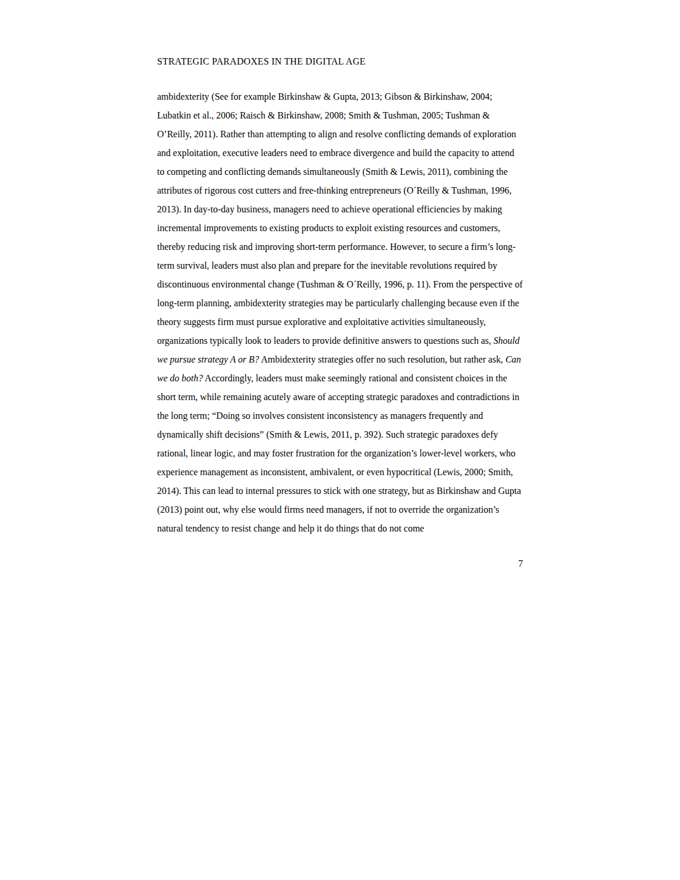STRATEGIC PARADOXES IN THE DIGITAL AGE
ambidexterity (See for example Birkinshaw & Gupta, 2013; Gibson & Birkinshaw, 2004; Lubatkin et al., 2006; Raisch & Birkinshaw, 2008; Smith & Tushman, 2005; Tushman & O’Reilly, 2011). Rather than attempting to align and resolve conflicting demands of exploration and exploitation, executive leaders need to embrace divergence and build the capacity to attend to competing and conflicting demands simultaneously (Smith & Lewis, 2011), combining the attributes of rigorous cost cutters and free-thinking entrepreneurs (O´Reilly & Tushman, 1996, 2013). In day-to-day business, managers need to achieve operational efficiencies by making incremental improvements to existing products to exploit existing resources and customers, thereby reducing risk and improving short-term performance. However, to secure a firm’s long-term survival, leaders must also plan and prepare for the inevitable revolutions required by discontinuous environmental change (Tushman & O´Reilly, 1996, p. 11). From the perspective of long-term planning, ambidexterity strategies may be particularly challenging because even if the theory suggests firm must pursue explorative and exploitative activities simultaneously, organizations typically look to leaders to provide definitive answers to questions such as, Should we pursue strategy A or B? Ambidexterity strategies offer no such resolution, but rather ask, Can we do both? Accordingly, leaders must make seemingly rational and consistent choices in the short term, while remaining acutely aware of accepting strategic paradoxes and contradictions in the long term; “Doing so involves consistent inconsistency as managers frequently and dynamically shift decisions” (Smith & Lewis, 2011, p. 392). Such strategic paradoxes defy rational, linear logic, and may foster frustration for the organization’s lower-level workers, who experience management as inconsistent, ambivalent, or even hypocritical (Lewis, 2000; Smith, 2014). This can lead to internal pressures to stick with one strategy, but as Birkinshaw and Gupta (2013) point out, why else would firms need managers, if not to override the organization’s natural tendency to resist change and help it do things that do not come
7